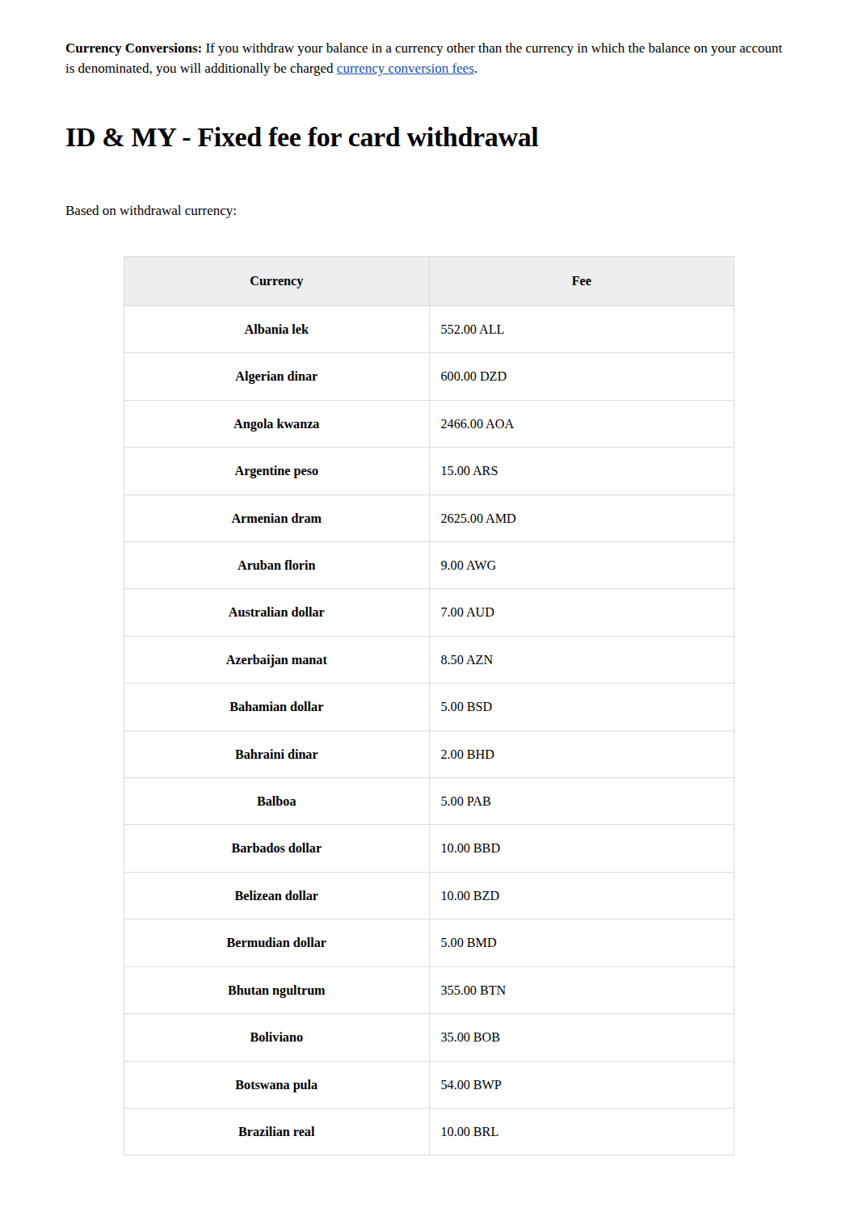Currency Conversions: If you withdraw your balance in a currency other than the currency in which the balance on your account is denominated, you will additionally be charged currency conversion fees.
ID & MY - Fixed fee for card withdrawal
Based on withdrawal currency:
| Currency | Fee |
| --- | --- |
| Albania lek | 552.00 ALL |
| Algerian dinar | 600.00 DZD |
| Angola kwanza | 2466.00 AOA |
| Argentine peso | 15.00 ARS |
| Armenian dram | 2625.00 AMD |
| Aruban florin | 9.00 AWG |
| Australian dollar | 7.00 AUD |
| Azerbaijan manat | 8.50 AZN |
| Bahamian dollar | 5.00 BSD |
| Bahraini dinar | 2.00 BHD |
| Balboa | 5.00 PAB |
| Barbados dollar | 10.00 BBD |
| Belizean dollar | 10.00 BZD |
| Bermudian dollar | 5.00 BMD |
| Bhutan ngultrum | 355.00 BTN |
| Boliviano | 35.00 BOB |
| Botswana pula | 54.00 BWP |
| Brazilian real | 10.00 BRL |